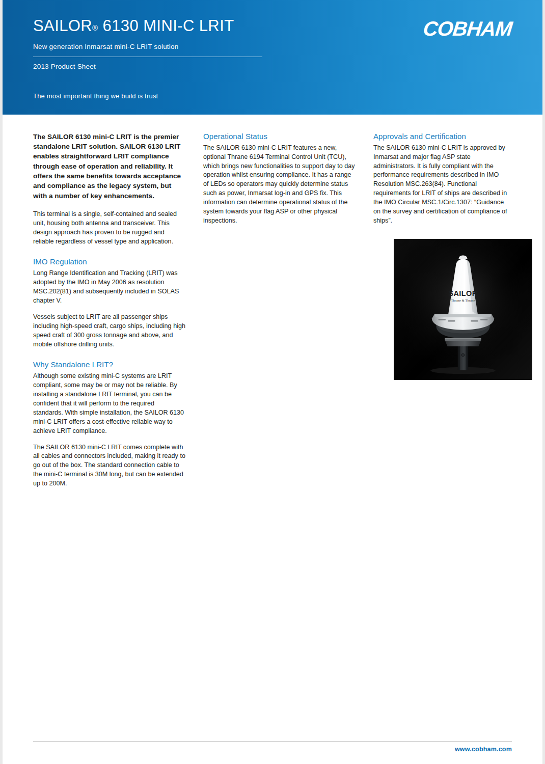SAILOR® 6130 MINI-C LRIT
New generation Inmarsat mini-C LRIT solution
2013 Product Sheet
COBHAM
The most important thing we build is trust
The SAILOR 6130 mini-C LRIT is the premier standalone LRIT solution. SAILOR 6130 LRIT enables straightforward LRIT compliance through ease of operation and reliability. It offers the same benefits towards acceptance and compliance as the legacy system, but with a number of key enhancements.
This terminal is a single, self-contained and sealed unit, housing both antenna and transceiver. This design approach has proven to be rugged and reliable regardless of vessel type and application.
IMO Regulation
Long Range Identification and Tracking (LRIT) was adopted by the IMO in May 2006 as resolution MSC.202(81) and subsequently included in SOLAS chapter V.
Vessels subject to LRIT are all passenger ships including high-speed craft, cargo ships, including high speed craft of 300 gross tonnage and above, and mobile offshore drilling units.
Why Standalone LRIT?
Although some existing mini-C systems are LRIT compliant, some may be or may not be reliable. By installing a standalone LRIT terminal, you can be confident that it will perform to the required standards. With simple installation, the SAILOR 6130 mini-C LRIT offers a cost-effective reliable way to achieve LRIT compliance.
The SAILOR 6130 mini-C LRIT comes complete with all cables and connectors included, making it ready to go out of the box. The standard connection cable to the mini-C terminal is 30M long, but can be extended up to 200M.
Operational Status
The SAILOR 6130 mini-C LRIT features a new, optional Thrane 6194 Terminal Control Unit (TCU), which brings new functionalities to support day to day operation whilst ensuring compliance. It has a range of LEDs so operators may quickly determine status such as power, Inmarsat log-in and GPS fix. This information can determine operational status of the system towards your flag ASP or other physical inspections.
Approvals and Certification
The SAILOR 6130 mini-C LRIT is approved by Inmarsat and major flag ASP state administrators. It is fully compliant with the performance requirements described in IMO Resolution MSC.263(84). Functional requirements for LRIT of ships are described in the IMO Circular MSC.1/Circ.1307: “Guidance on the survey and certification of compliance of ships”.
SAILOR ® Thrane & Thrane SAILOR
www.cobham.com